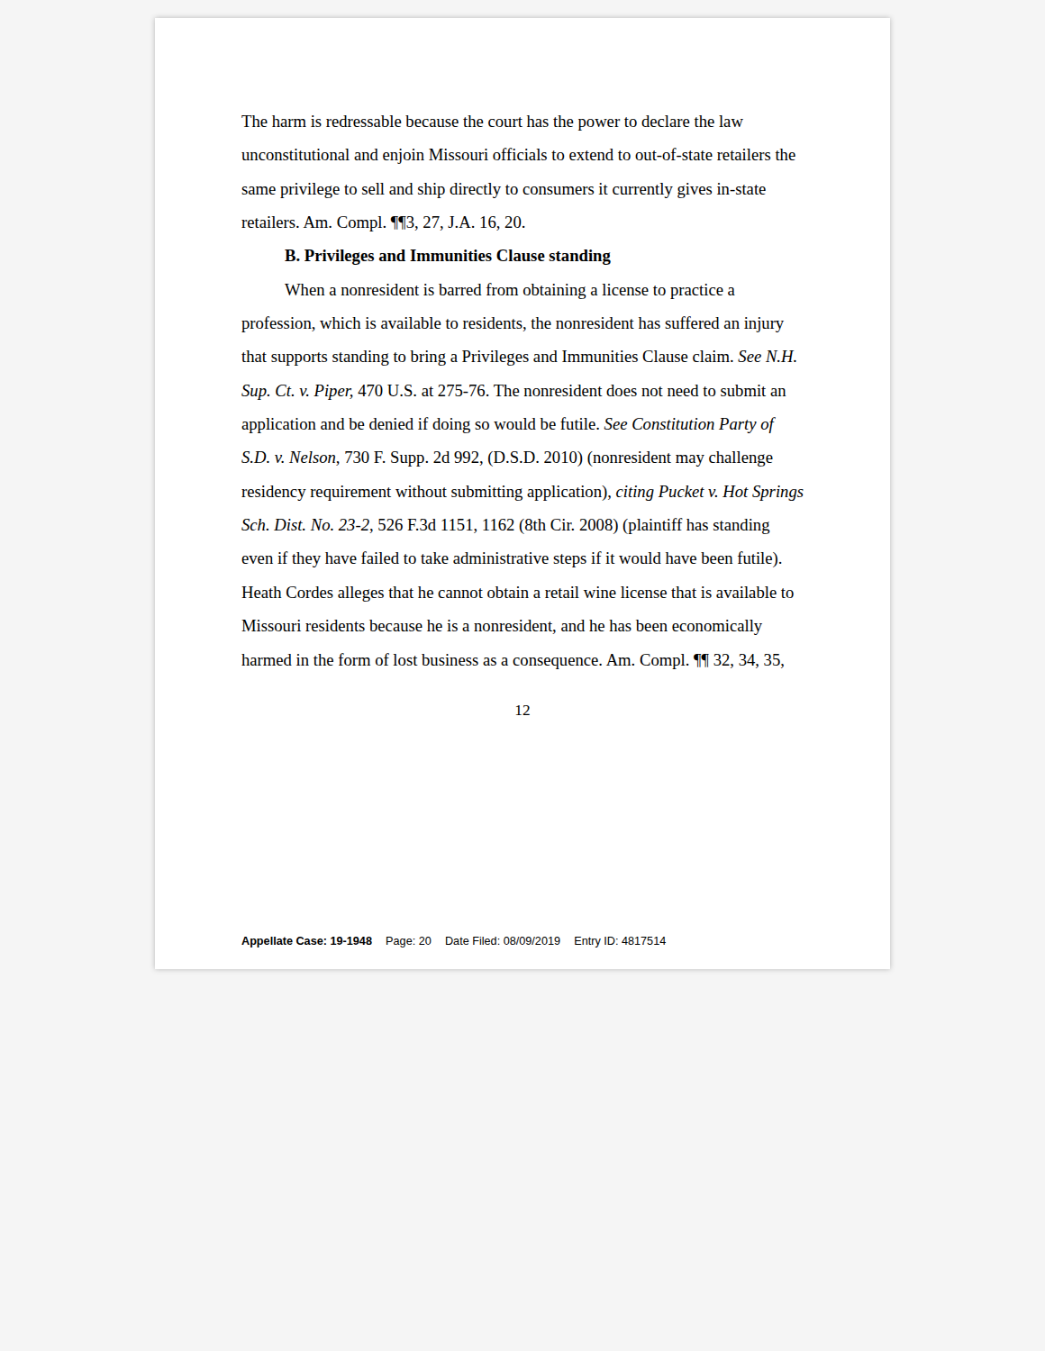The harm is redressable because the court has the power to declare the law unconstitutional and enjoin Missouri officials to extend to out-of-state retailers the same privilege to sell and ship directly to consumers it currently gives in-state retailers. Am. Compl. ¶¶3, 27, J.A. 16, 20.
B. Privileges and Immunities Clause standing
When a nonresident is barred from obtaining a license to practice a profession, which is available to residents, the nonresident has suffered an injury that supports standing to bring a Privileges and Immunities Clause claim. See N.H. Sup. Ct. v. Piper, 470 U.S. at 275-76. The nonresident does not need to submit an application and be denied if doing so would be futile. See Constitution Party of S.D. v. Nelson, 730 F. Supp. 2d 992, (D.S.D. 2010) (nonresident may challenge residency requirement without submitting application), citing Pucket v. Hot Springs Sch. Dist. No. 23-2, 526 F.3d 1151, 1162 (8th Cir. 2008) (plaintiff has standing even if they have failed to take administrative steps if it would have been futile). Heath Cordes alleges that he cannot obtain a retail wine license that is available to Missouri residents because he is a nonresident, and he has been economically harmed in the form of lost business as a consequence. Am. Compl. ¶¶ 32, 34, 35,
12
Appellate Case: 19-1948 Page: 20 Date Filed: 08/09/2019 Entry ID: 4817514